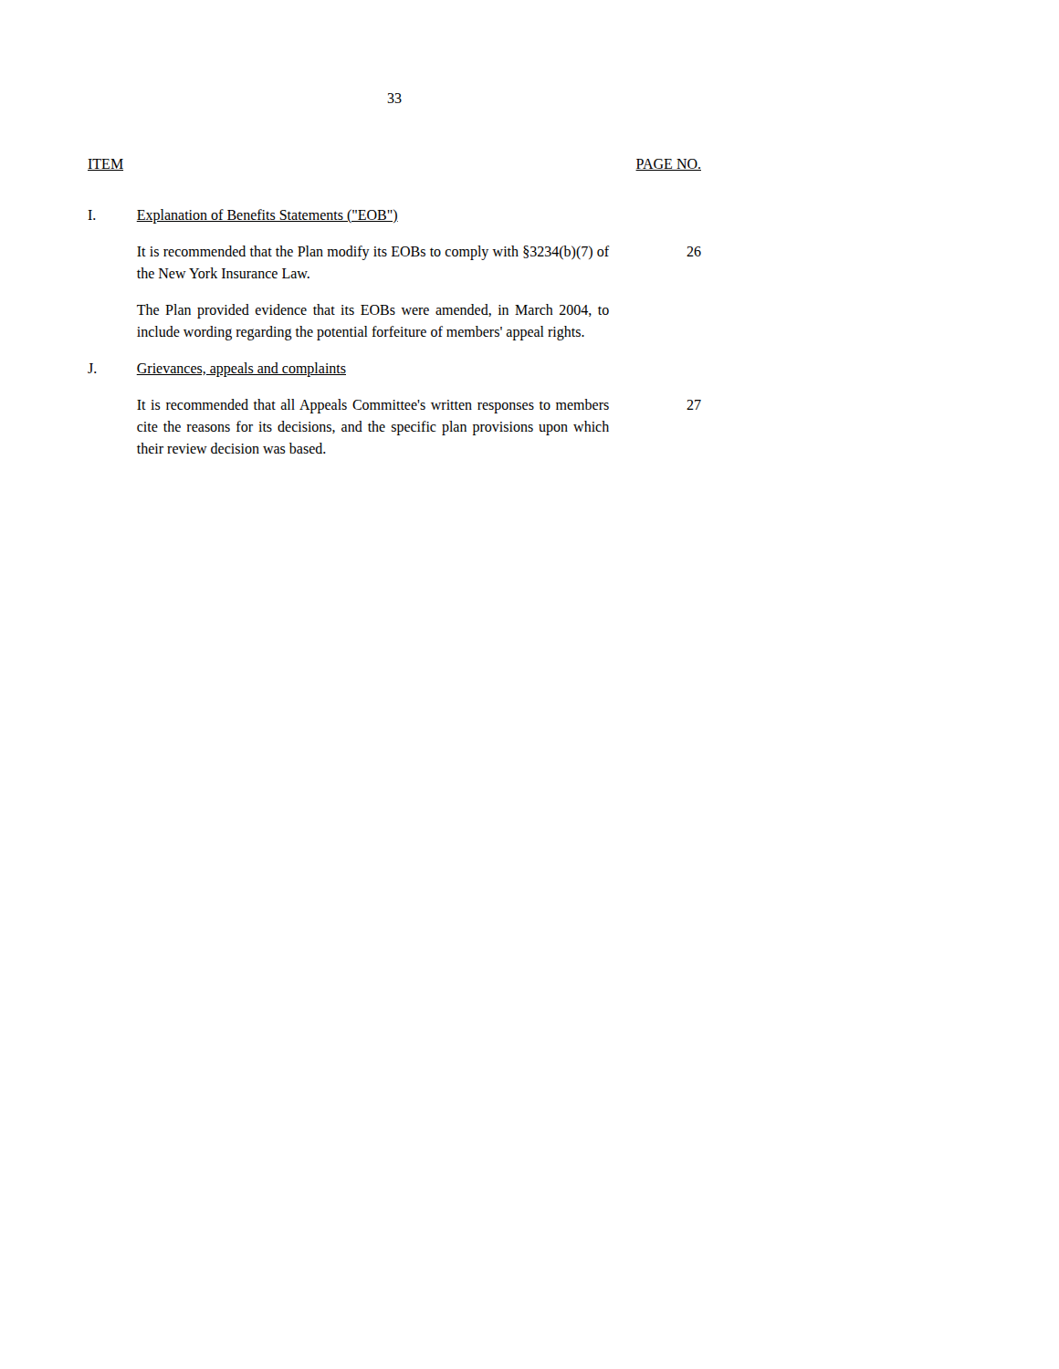33
| ITEM | | PAGE NO. |
| I. | Explanation of Benefits Statements ("EOB") | |
| | It is recommended that the Plan modify its EOBs to comply with §3234(b)(7) of the New York Insurance Law. | 26 |
| | The Plan provided evidence that its EOBs were amended, in March 2004, to include wording regarding the potential forfeiture of members' appeal rights. | |
| J. | Grievances, appeals and complaints | |
| | It is recommended that all Appeals Committee's written responses to members cite the reasons for its decisions, and the specific plan provisions upon which their review decision was based. | 27 |